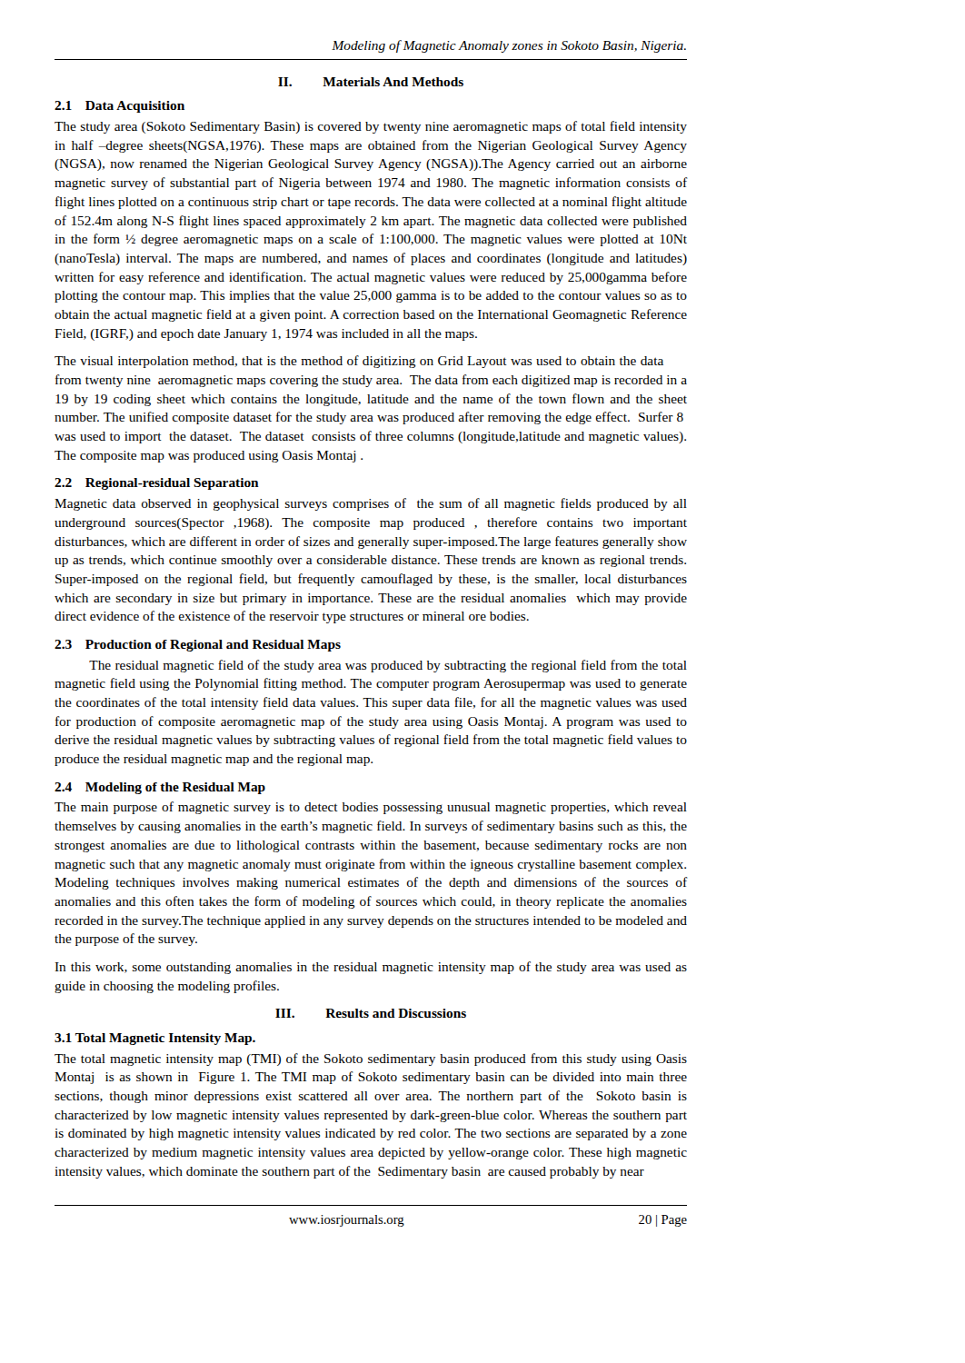Modeling of Magnetic Anomaly zones in Sokoto Basin, Nigeria.
II. Materials And Methods
2.1 Data Acquisition
The study area (Sokoto Sedimentary Basin) is covered by twenty nine aeromagnetic maps of total field intensity in half –degree sheets(NGSA,1976). These maps are obtained from the Nigerian Geological Survey Agency (NGSA), now renamed the Nigerian Geological Survey Agency (NGSA)).The Agency carried out an airborne magnetic survey of substantial part of Nigeria between 1974 and 1980. The magnetic information consists of flight lines plotted on a continuous strip chart or tape records. The data were collected at a nominal flight altitude of 152.4m along N-S flight lines spaced approximately 2 km apart. The magnetic data collected were published in the form ½ degree aeromagnetic maps on a scale of 1:100,000. The magnetic values were plotted at 10Nt (nanoTesla) interval. The maps are numbered, and names of places and coordinates (longitude and latitudes) written for easy reference and identification. The actual magnetic values were reduced by 25,000gamma before plotting the contour map. This implies that the value 25,000 gamma is to be added to the contour values so as to obtain the actual magnetic field at a given point. A correction based on the International Geomagnetic Reference Field, (IGRF,) and epoch date January 1, 1974 was included in all the maps.
The visual interpolation method, that is the method of digitizing on Grid Layout was used to obtain the data from twenty nine aeromagnetic maps covering the study area. The data from each digitized map is recorded in a 19 by 19 coding sheet which contains the longitude, latitude and the name of the town flown and the sheet number. The unified composite dataset for the study area was produced after removing the edge effect. Surfer 8 was used to import the dataset. The dataset consists of three columns (longitude,latitude and magnetic values). The composite map was produced using Oasis Montaj .
2.2 Regional-residual Separation
Magnetic data observed in geophysical surveys comprises of the sum of all magnetic fields produced by all underground sources(Spector ,1968). The composite map produced , therefore contains two important disturbances, which are different in order of sizes and generally super-imposed.The large features generally show up as trends, which continue smoothly over a considerable distance. These trends are known as regional trends. Super-imposed on the regional field, but frequently camouflaged by these, is the smaller, local disturbances which are secondary in size but primary in importance. These are the residual anomalies which may provide direct evidence of the existence of the reservoir type structures or mineral ore bodies.
2.3 Production of Regional and Residual Maps
The residual magnetic field of the study area was produced by subtracting the regional field from the total magnetic field using the Polynomial fitting method. The computer program Aerosupermap was used to generate the coordinates of the total intensity field data values. This super data file, for all the magnetic values was used for production of composite aeromagnetic map of the study area using Oasis Montaj. A program was used to derive the residual magnetic values by subtracting values of regional field from the total magnetic field values to produce the residual magnetic map and the regional map.
2.4 Modeling of the Residual Map
The main purpose of magnetic survey is to detect bodies possessing unusual magnetic properties, which reveal themselves by causing anomalies in the earth’s magnetic field. In surveys of sedimentary basins such as this, the strongest anomalies are due to lithological contrasts within the basement, because sedimentary rocks are non magnetic such that any magnetic anomaly must originate from within the igneous crystalline basement complex. Modeling techniques involves making numerical estimates of the depth and dimensions of the sources of anomalies and this often takes the form of modeling of sources which could, in theory replicate the anomalies recorded in the survey.The technique applied in any survey depends on the structures intended to be modeled and the purpose of the survey.
In this work, some outstanding anomalies in the residual magnetic intensity map of the study area was used as guide in choosing the modeling profiles.
III. Results and Discussions
3.1 Total Magnetic Intensity Map.
The total magnetic intensity map (TMI) of the Sokoto sedimentary basin produced from this study using Oasis Montaj is as shown in Figure 1. The TMI map of Sokoto sedimentary basin can be divided into main three sections, though minor depressions exist scattered all over area. The northern part of the Sokoto basin is characterized by low magnetic intensity values represented by dark-green-blue color. Whereas the southern part is dominated by high magnetic intensity values indicated by red color. The two sections are separated by a zone characterized by medium magnetic intensity values area depicted by yellow-orange color. These high magnetic intensity values, which dominate the southern part of the Sedimentary basin are caused probably by near
www.iosrjournals.org 20 | Page